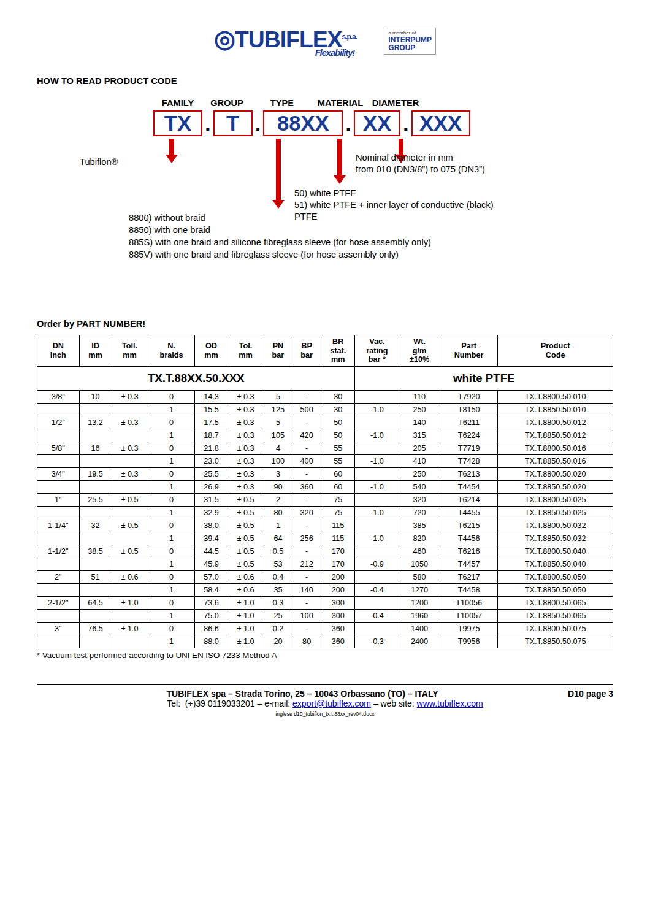◎TUBIFLEXs.p.a. Flexability! a member of
INTERPUMP
GROUP
HOW TO READ PRODUCT CODE
FAMILY GROUP TYPE MATERIAL DIAMETER
TX . T . 88XX . XX . XXX
Tubiflon®
Nominal diameter in mm
from 010 (DN3/8”) to 075 (DN3”)
50) white PTFE
51) white PTFE + inner layer of conductive (black) PTFE
8800) without braid
8850) with one braid
885S) with one braid and silicone fibreglass sleeve (for hose assembly only)
885V) with one braid and fibreglass sleeve (for hose assembly only)
Order by PART NUMBER!
| TX.T.88XX.50.XXX | white PTFE |
| DN inch | ID mm | Toll. mm | N. braids | OD mm | Tol. mm | PN bar | BP bar | BR stat. mm | Vac. rating bar * | Wt. g/m ±10% | Part Number | Product Code |
| 3/8" | 10 | ± 0.3 | 0 | 14.3 | ± 0.3 | 5 | - | 30 | | 110 | T7920 | TX.T.8800.50.010 |
| | | | 1 | 15.5 | ± 0.3 | 125 | 500 | 30 | -1.0 | 250 | T8150 | TX.T.8850.50.010 |
| 1/2" | 13.2 | ± 0.3 | 0 | 17.5 | ± 0.3 | 5 | - | 50 | | 140 | T6211 | TX.T.8800.50.012 |
| | | | 1 | 18.7 | ± 0.3 | 105 | 420 | 50 | -1.0 | 315 | T6224 | TX.T.8850.50.012 |
| 5/8" | 16 | ± 0.3 | 0 | 21.8 | ± 0.3 | 4 | - | 55 | | 205 | T7719 | TX.T.8800.50.016 |
| | | | 1 | 23.0 | ± 0.3 | 100 | 400 | 55 | -1.0 | 410 | T7428 | TX.T.8850.50.016 |
| 3/4" | 19.5 | ± 0.3 | 0 | 25.5 | ± 0.3 | 3 | - | 60 | | 250 | T6213 | TX.T.8800.50.020 |
| | | | 1 | 26.9 | ± 0.3 | 90 | 360 | 60 | -1.0 | 540 | T4454 | TX.T.8850.50.020 |
| 1" | 25.5 | ± 0.5 | 0 | 31.5 | ± 0.5 | 2 | - | 75 | | 320 | T6214 | TX.T.8800.50.025 |
| | | | 1 | 32.9 | ± 0.5 | 80 | 320 | 75 | -1.0 | 720 | T4455 | TX.T.8850.50.025 |
| 1-1/4" | 32 | ± 0.5 | 0 | 38.0 | ± 0.5 | 1 | - | 115 | | 385 | T6215 | TX.T.8800.50.032 |
| | | | 1 | 39.4 | ± 0.5 | 64 | 256 | 115 | -1.0 | 820 | T4456 | TX.T.8850.50.032 |
| 1-1/2" | 38.5 | ± 0.5 | 0 | 44.5 | ± 0.5 | 0.5 | - | 170 | | 460 | T6216 | TX.T.8800.50.040 |
| | | | 1 | 45.9 | ± 0.5 | 53 | 212 | 170 | -0.9 | 1050 | T4457 | TX.T.8850.50.040 |
| 2" | 51 | ± 0.6 | 0 | 57.0 | ± 0.6 | 0.4 | - | 200 | | 580 | T6217 | TX.T.8800.50.050 |
| | | | 1 | 58.4 | ± 0.6 | 35 | 140 | 200 | -0.4 | 1270 | T4458 | TX.T.8850.50.050 |
| 2-1/2" | 64.5 | ± 1.0 | 0 | 73.6 | ± 1.0 | 0.3 | - | 300 | | 1200 | T10056 | TX.T.8800.50.065 |
| | | | 1 | 75.0 | ± 1.0 | 25 | 100 | 300 | -0.4 | 1960 | T10057 | TX.T.8850.50.065 |
| 3" | 76.5 | ± 1.0 | 0 | 86.6 | ± 1.0 | 0.2 | - | 360 | | 1400 | T9975 | TX.T.8800.50.075 |
| | | | 1 | 88.0 | ± 1.0 | 20 | 80 | 360 | -0.3 | 2400 | T9956 | TX.T.8850.50.075 |
* Vacuum test performed according to UNI EN ISO 7233 Method A
D10 page 3 TUBIFLEX spa – Strada Torino, 25 – 10043 Orbassano (TO) – ITALY
Tel: (+)39 0119033201 – e-mail: export@tubiflex.com – web site: www.tubiflex.com
inglese d10_tubiflon_tx.t.88xx_rev04.docx